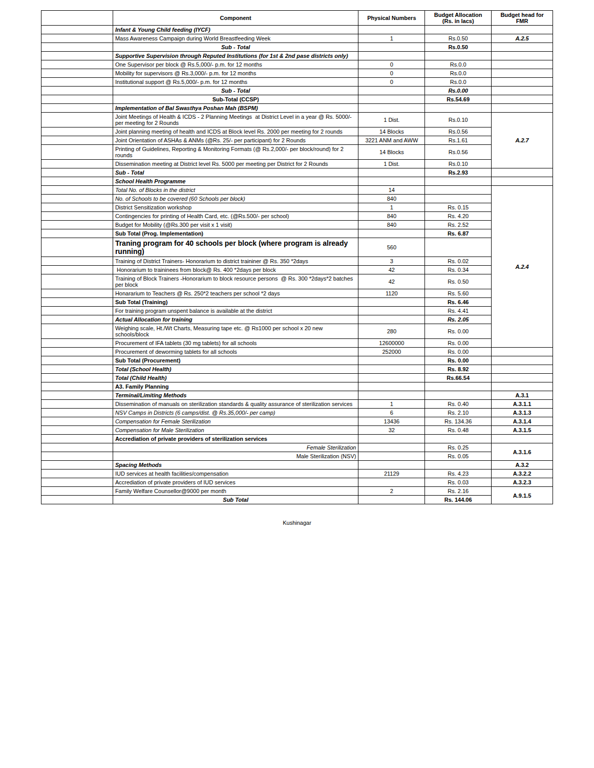| | Component | Physical Numbers | Budget Allocation (Rs. in lacs) | Budget head for FMR |
| --- | --- | --- | --- | --- |
| | Infant & Young Child feeding (IYCF) | | | |
| | Mass Awareness Campaign during World Breastfeeding Week | 1 | Rs.0.50 | A.2.5 |
| | Sub - Total | | Rs.0.50 | |
| | Supportive Supervision through Reputed Institutions (for 1st & 2nd pase districts only) | | | |
| | One Supervisor per block @ Rs.5,000/- p.m. for 12 months | 0 | Rs.0.0 | |
| | Mobility for supervisors @ Rs.3,000/- p.m. for 12 months | 0 | Rs.0.0 | |
| | Institutional support @ Rs.5,000/- p.m. for 12 months | 0 | Rs.0.0 | |
| | Sub - Total | | Rs.0.00 | |
| | Sub-Total (CCSP) | | Rs.54.69 | |
| | Implementation of Bal Swasthya Poshan Mah (BSPM) | | | |
| | Joint Meetings of Health & ICDS - 2 Planning Meetings at District Level in a year @ Rs. 5000/- per meeting for 2 Rounds | 1 Dist. | Rs.0.10 | A.2.7 |
| | Joint planning meeting of health and ICDS at Block level Rs. 2000 per meeting for 2 rounds | 14 Blocks | Rs.0.56 |
| | Joint Orientation of ASHAs & ANMs (@Rs. 25/- per participant) for 2 Rounds | 3221 ANM and AWW | Rs.1.61 |
| | Printing of Guidelines, Reporting & Monitoring Formats (@ Rs.2,000/- per block/round) for 2 rounds | 14 Blocks | Rs.0.56 |
| | Dissemination meeting at District level Rs. 5000 per meeting per District for 2 Rounds | 1 Dist. | Rs.0.10 |
| | Sub - Total | | Rs.2.93 | |
| | School Health Programme | | | |
| | Total No. of Blocks in the district | 14 | | A.2.4 |
| | No. of Schools to be covered (60 Schools per block) | 840 | |
| | District Sensitization workshop | 1 | Rs. 0.15 |
| | Contingencies for printing of Health Card, etc. (@Rs.500/- per school) | 840 | Rs. 4.20 |
| | Budget for Mobility (@Rs.300 per visit x 1 visit) | 840 | Rs. 2.52 |
| | Sub Total (Prog. Implementation) | | Rs. 6.87 |
| | Traning program for 40 schools per block (where program is already running) | 560 | |
| | Training of District Trainers- Honorarium to district traininer @ Rs. 350 *2days | 3 | Rs. 0.02 |
| | Honorarium to traininees from block@ Rs. 400 *2days per block | 42 | Rs. 0.34 |
| | Training of Block Trainers -Honorarium to block resource persons @ Rs. 300 *2days*2 batches per block | 42 | Rs. 0.50 |
| | Honararium to Teachers @ Rs. 250*2 teachers per school *2 days | 1120 | Rs. 5.60 |
| | Sub Total (Training) | | Rs. 6.46 |
| | For training program unspent balance is available at the district | | Rs. 4.41 |
| | Actual Allocation for training | | Rs. 2.05 |
| | Weighing scale, Ht./Wt Charts, Measuring tape etc. @ Rs1000 per school x 20 new schools/block | 280 | Rs. 0.00 |
| | Procurement of IFA tablets (30 mg tablets) for all schools | 12600000 | Rs. 0.00 |
| | Procurement of deworming tablets for all schools | 252000 | Rs. 0.00 | |
| | Sub Total (Procurement) | | Rs. 0.00 | |
| | Total (School Health) | | Rs. 8.92 | |
| | Total (Child Health) | | Rs.66.54 | |
| | A3. Family Planning | | | |
| | Terminal/Limiting Methods | | | A.3.1 |
| | Dissemination of manuals on sterilization standards & quality assurance of sterilization services | 1 | Rs. 0.40 | A.3.1.1 |
| | NSV Camps in Districts (6 camps/dist. @ Rs.35,000/- per camp) | 6 | Rs. 2.10 | A.3.1.3 |
| | Compensation for Female Sterilization | 13436 | Rs. 134.36 | A.3.1.4 |
| | Compensation for Male Sterilization | 32 | Rs. 0.48 | A.3.1.5 |
| | Accrediation of private providers of sterilization services | | | |
| | Female Sterilization | | Rs. 0.25 | A.3.1.6 |
| | Male Sterilization (NSV) | | Rs. 0.05 |
| | Spacing Methods | | | A.3.2 |
| | IUD services at health facilities/compensation | 21129 | Rs. 4.23 | A.3.2.2 |
| | Accrediation of private providers of IUD services | | Rs. 0.03 | A.3.2.3 |
| | Family Welfare Counsellor@9000 per month | 2 | Rs. 2.16 | A.9.1.5 |
| | Sub Total | | Rs. 144.06 |
Kushinagar